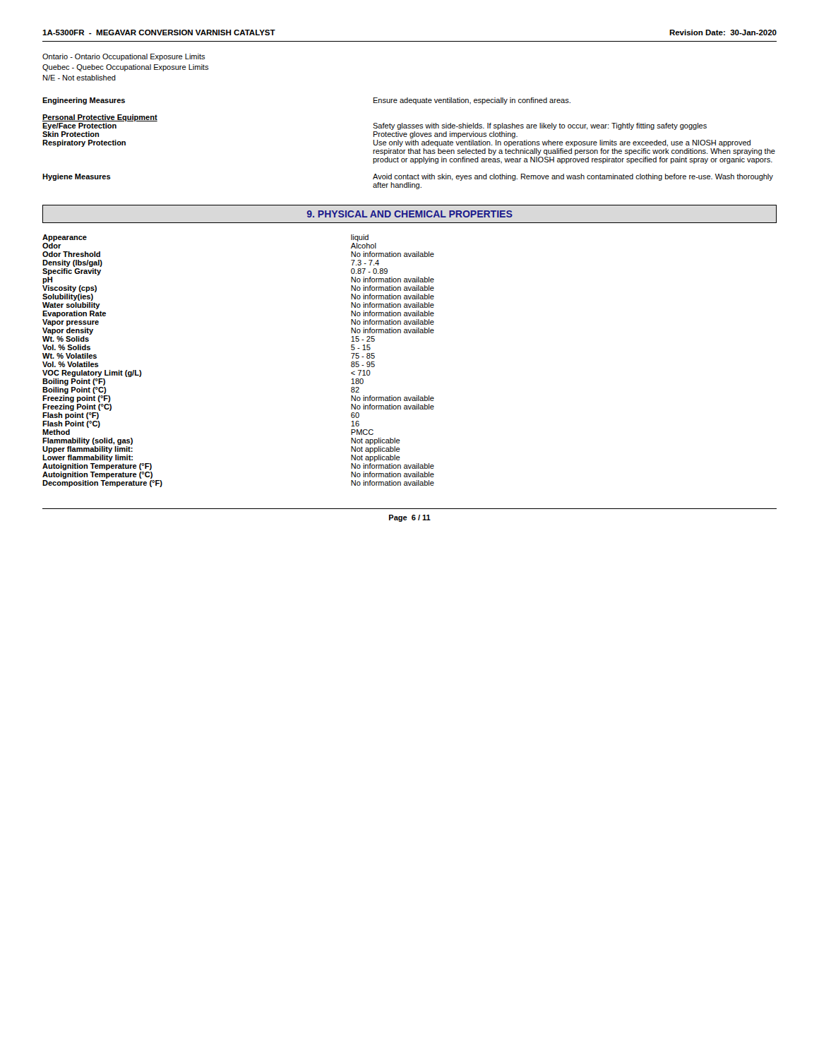1A-5300FR - MEGAVAR CONVERSION VARNISH CATALYST
Revision Date: 30-Jan-2020
Ontario - Ontario Occupational Exposure Limits
Quebec - Quebec Occupational Exposure Limits
N/E - Not established
| Engineering Measures | Ensure adequate ventilation, especially in confined areas. |
| Personal Protective Equipment | |
| Eye/Face Protection | Safety glasses with side-shields. If splashes are likely to occur, wear: Tightly fitting safety goggles |
| Skin Protection | Protective gloves and impervious clothing. |
| Respiratory Protection | Use only with adequate ventilation. In operations where exposure limits are exceeded, use a NIOSH approved respirator that has been selected by a technically qualified person for the specific work conditions. When spraying the product or applying in confined areas, wear a NIOSH approved respirator specified for paint spray or organic vapors. |
| Hygiene Measures | Avoid contact with skin, eyes and clothing. Remove and wash contaminated clothing before re-use. Wash thoroughly after handling. |
9. PHYSICAL AND CHEMICAL PROPERTIES
| Appearance | liquid |
| Odor | Alcohol |
| Odor Threshold | No information available |
| Density (lbs/gal) | 7.3 - 7.4 |
| Specific Gravity | 0.87 - 0.89 |
| pH | No information available |
| Viscosity (cps) | No information available |
| Solubility(ies) | No information available |
| Water solubility | No information available |
| Evaporation Rate | No information available |
| Vapor pressure | No information available |
| Vapor density | No information available |
| Wt. % Solids | 15 - 25 |
| Vol. % Solids | 5 - 15 |
| Wt. % Volatiles | 75 - 85 |
| Vol. % Volatiles | 85 - 95 |
| VOC Regulatory Limit (g/L) | < 710 |
| Boiling Point (°F) | 180 |
| Boiling Point (°C) | 82 |
| Freezing point (°F) | No information available |
| Freezing Point (°C) | No information available |
| Flash point (°F) | 60 |
| Flash Point (°C) | 16 |
| Method | PMCC |
| Flammability (solid, gas) | Not applicable |
| Upper flammability limit: | Not applicable |
| Lower flammability limit: | Not applicable |
| Autoignition Temperature (°F) | No information available |
| Autoignition Temperature (°C) | No information available |
| Decomposition Temperature (°F) | No information available |
Page 6 / 11